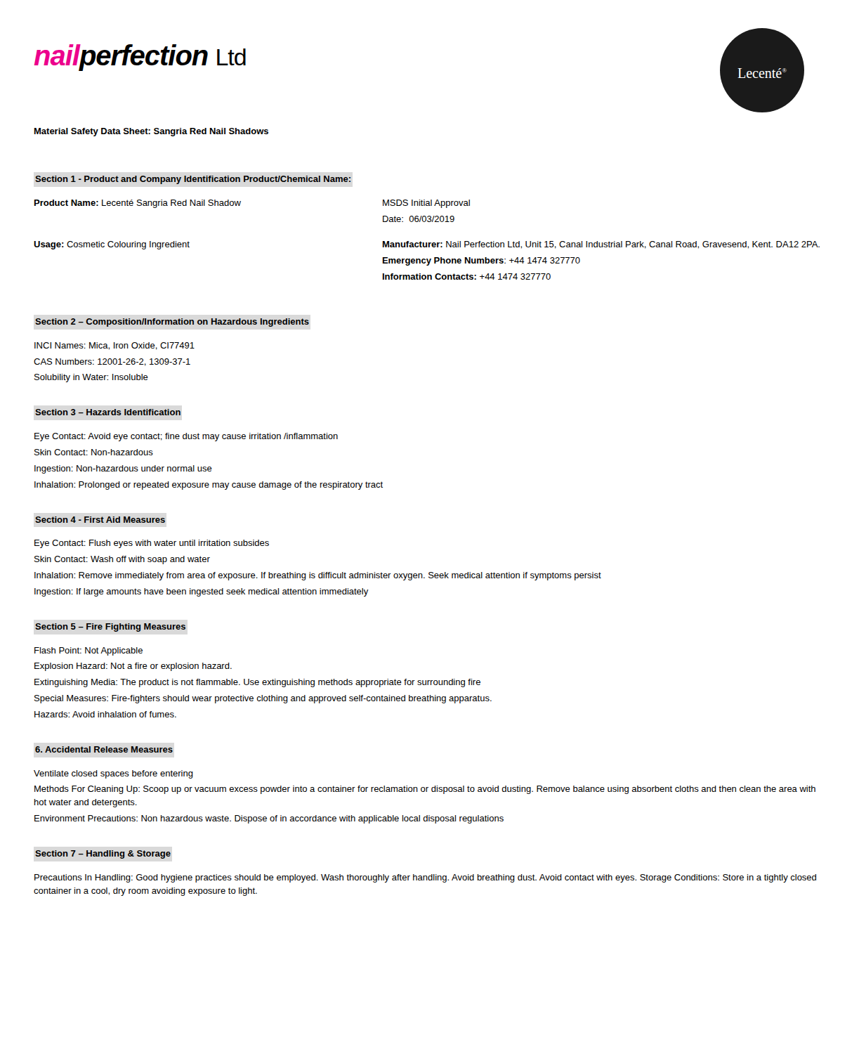nail perfection Ltd
Lecenté®
Material Safety Data Sheet: Sangria Red Nail Shadows
Section 1 - Product and Company Identification Product/Chemical Name:
| Product Name: Lecenté Sangria Red Nail Shadow | MSDS Initial Approval Date: 06/03/2019 |
| Usage: Cosmetic Colouring Ingredient | Manufacturer: Nail Perfection Ltd, Unit 15, Canal Industrial Park, Canal Road, Gravesend, Kent. DA12 2PA. Emergency Phone Numbers : +44 1474 327770 Information Contacts: +44 1474 327770 |
Section 2 – Composition/Information on Hazardous Ingredients
INCI Names: Mica, Iron Oxide, CI77491
CAS Numbers: 12001-26-2, 1309-37-1
Solubility in Water: Insoluble
Section 3 – Hazards Identification
Eye Contact: Avoid eye contact; fine dust may cause irritation /inflammation
Skin Contact: Non-hazardous
Ingestion: Non-hazardous under normal use
Inhalation: Prolonged or repeated exposure may cause damage of the respiratory tract
Section 4 - First Aid Measures
Eye Contact: Flush eyes with water until irritation subsides
Skin Contact: Wash off with soap and water
Inhalation: Remove immediately from area of exposure. If breathing is difficult administer oxygen. Seek medical attention if symptoms persist
Ingestion: If large amounts have been ingested seek medical attention immediately
Section 5 – Fire Fighting Measures
Flash Point: Not Applicable
Explosion Hazard: Not a fire or explosion hazard.
Extinguishing Media: The product is not flammable. Use extinguishing methods appropriate for surrounding fire
Special Measures: Fire-fighters should wear protective clothing and approved self-contained breathing apparatus.
Hazards: Avoid inhalation of fumes.
6. Accidental Release Measures
Ventilate closed spaces before entering
Methods For Cleaning Up: Scoop up or vacuum excess powder into a container for reclamation or disposal to avoid dusting. Remove balance using absorbent cloths and then clean the area with hot water and detergents.
Environment Precautions: Non hazardous waste. Dispose of in accordance with applicable local disposal regulations
Section 7 – Handling & Storage
Precautions In Handling: Good hygiene practices should be employed. Wash thoroughly after handling. Avoid breathing dust. Avoid contact with eyes. Storage Conditions: Store in a tightly closed container in a cool, dry room avoiding exposure to light.